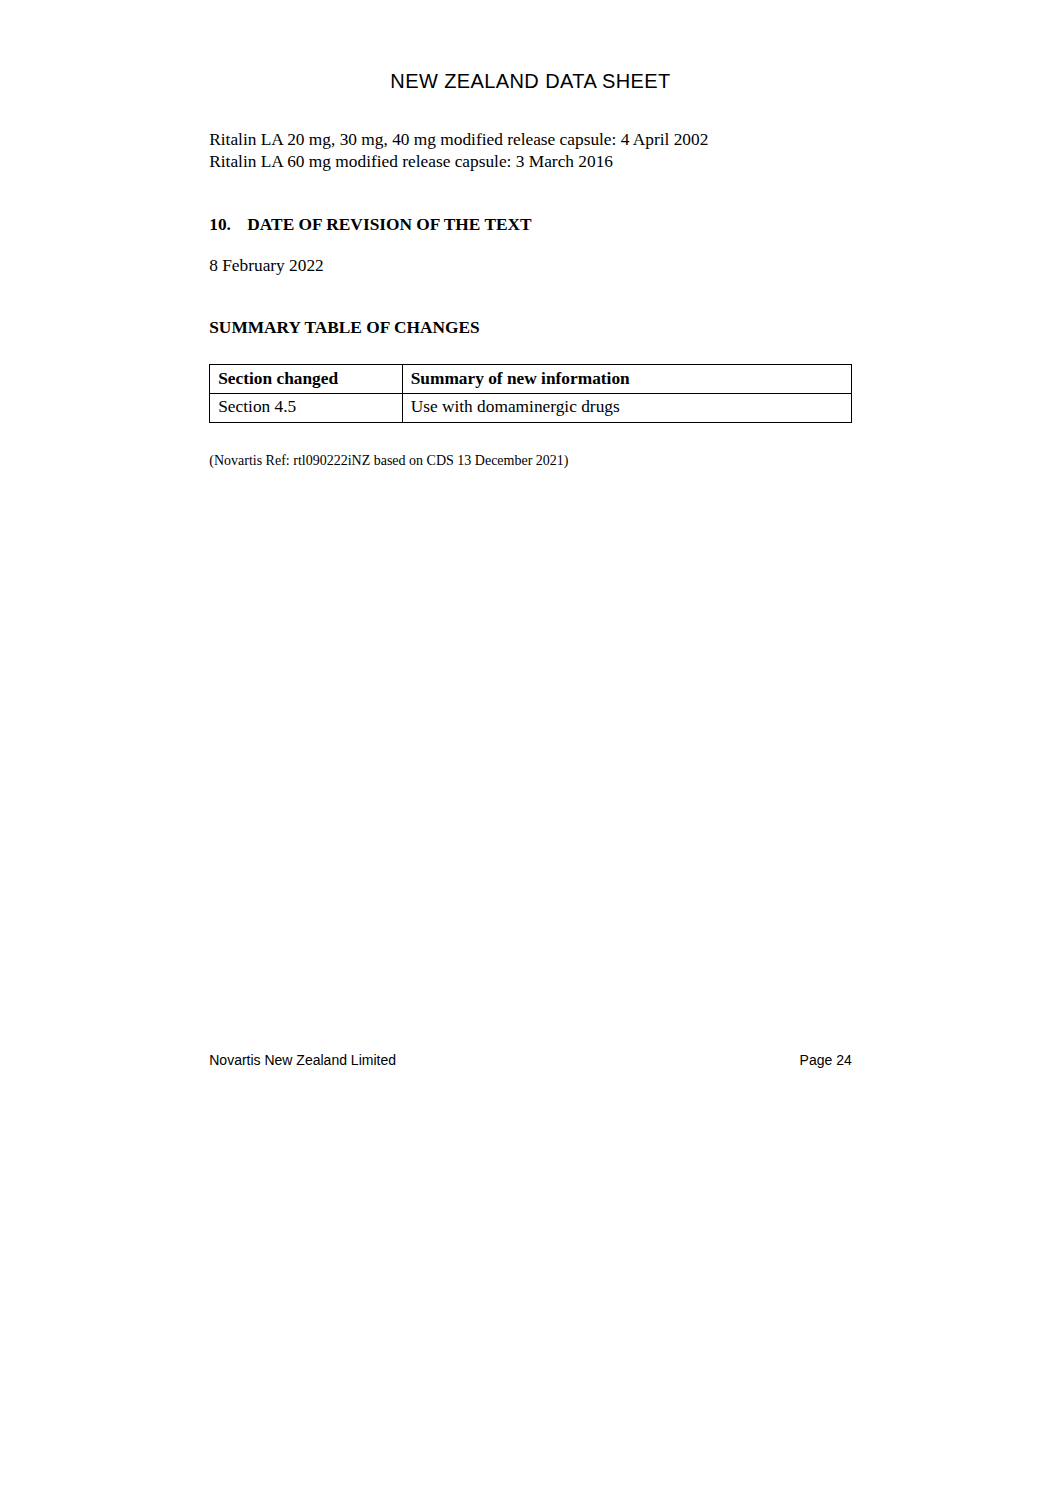NEW ZEALAND DATA SHEET
Ritalin LA 20 mg, 30 mg, 40 mg modified release capsule: 4 April 2002
Ritalin LA 60 mg modified release capsule: 3 March 2016
10. DATE OF REVISION OF THE TEXT
8 February 2022
SUMMARY TABLE OF CHANGES
| Section changed | Summary of new information |
| --- | --- |
| Section 4.5 | Use with domaminergic drugs |
(Novartis Ref: rtl090222iNZ based on CDS 13 December 2021)
Novartis New Zealand Limited
Page 24